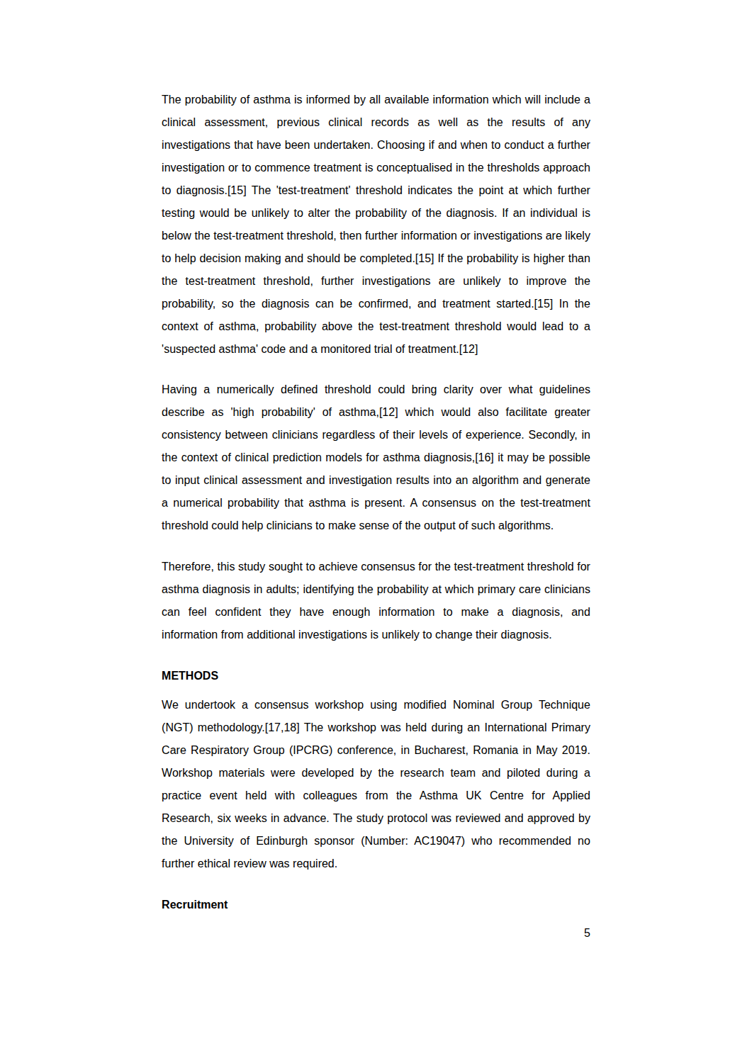The probability of asthma is informed by all available information which will include a clinical assessment, previous clinical records as well as the results of any investigations that have been undertaken. Choosing if and when to conduct a further investigation or to commence treatment is conceptualised in the thresholds approach to diagnosis.[15] The 'test-treatment' threshold indicates the point at which further testing would be unlikely to alter the probability of the diagnosis. If an individual is below the test-treatment threshold, then further information or investigations are likely to help decision making and should be completed.[15] If the probability is higher than the test-treatment threshold, further investigations are unlikely to improve the probability, so the diagnosis can be confirmed, and treatment started.[15] In the context of asthma, probability above the test-treatment threshold would lead to a 'suspected asthma' code and a monitored trial of treatment.[12]
Having a numerically defined threshold could bring clarity over what guidelines describe as 'high probability' of asthma,[12] which would also facilitate greater consistency between clinicians regardless of their levels of experience. Secondly, in the context of clinical prediction models for asthma diagnosis,[16] it may be possible to input clinical assessment and investigation results into an algorithm and generate a numerical probability that asthma is present. A consensus on the test-treatment threshold could help clinicians to make sense of the output of such algorithms.
Therefore, this study sought to achieve consensus for the test-treatment threshold for asthma diagnosis in adults; identifying the probability at which primary care clinicians can feel confident they have enough information to make a diagnosis, and information from additional investigations is unlikely to change their diagnosis.
METHODS
We undertook a consensus workshop using modified Nominal Group Technique (NGT) methodology.[17,18] The workshop was held during an International Primary Care Respiratory Group (IPCRG) conference, in Bucharest, Romania in May 2019. Workshop materials were developed by the research team and piloted during a practice event held with colleagues from the Asthma UK Centre for Applied Research, six weeks in advance. The study protocol was reviewed and approved by the University of Edinburgh sponsor (Number: AC19047) who recommended no further ethical review was required.
Recruitment
5